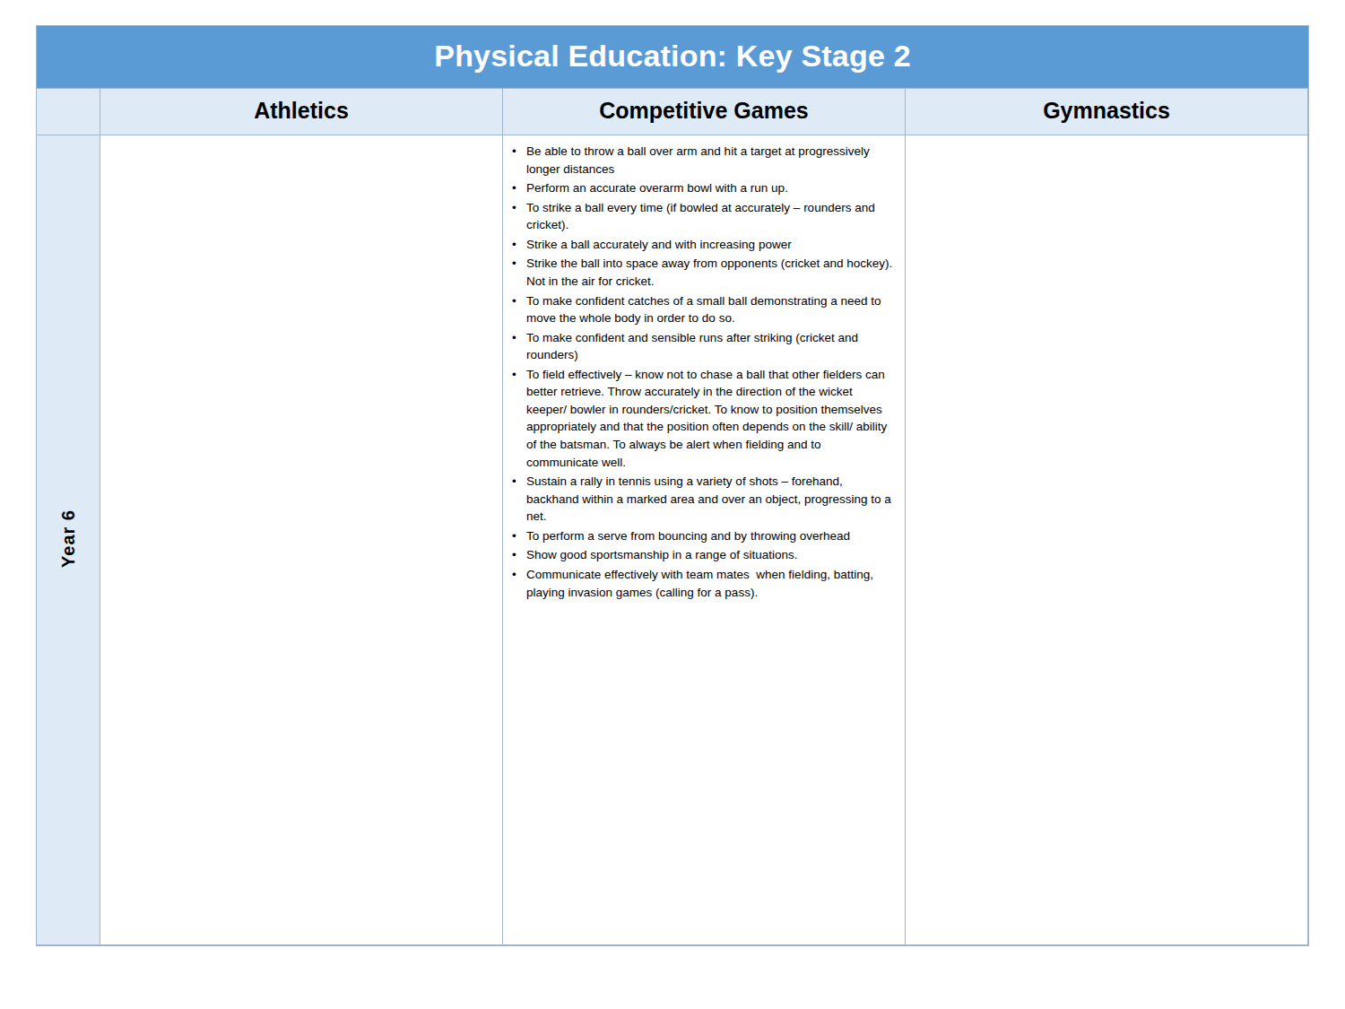Physical Education: Key Stage 2
| | Athletics | Competitive Games | Gymnastics |
| --- | --- | --- | --- |
| Year 6 | | Be able to throw a ball over arm and hit a target at progressively longer distances Perform an accurate overarm bowl with a run up. To strike a ball every time (if bowled at accurately – rounders and cricket). Strike a ball accurately and with increasing power Strike the ball into space away from opponents (cricket and hockey). Not in the air for cricket. To make confident catches of a small ball demonstrating a need to move the whole body in order to do so. To make confident and sensible runs after striking (cricket and rounders) To field effectively – know not to chase a ball that other fielders can better retrieve. Throw accurately in the direction of the wicket keeper/ bowler in rounders/cricket. To know to position themselves appropriately and that the position often depends on the skill/ ability of the batsman. To always be alert when fielding and to communicate well. Sustain a rally in tennis using a variety of shots – forehand, backhand within a marked area and over an object, progressing to a net. To perform a serve from bouncing and by throwing overhead Show good sportsmanship in a range of situations. Communicate effectively with team mates when fielding, batting, playing invasion games (calling for a pass). | |